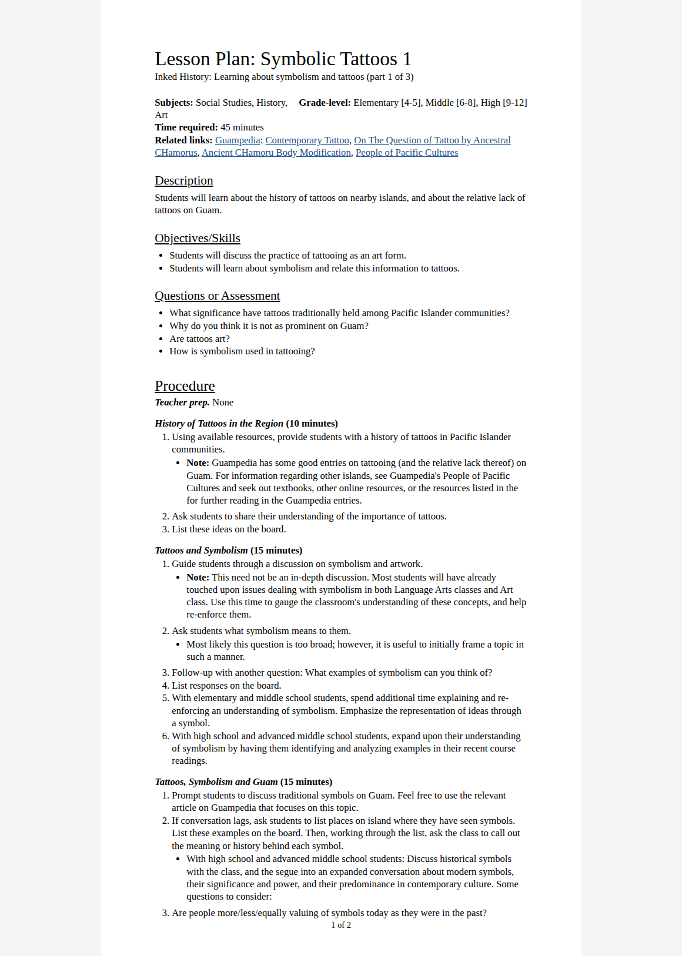Lesson Plan: Symbolic Tattoos 1
Inked History: Learning about symbolism and tattoos (part 1 of 3)
Subjects: Social Studies, History, Art
Grade-level: Elementary [4-5], Middle [6-8], High [9-12]
Time required: 45 minutes
Related links: Guampedia: Contemporary Tattoo, On The Question of Tattoo by Ancestral CHamorus, Ancient CHamoru Body Modification, People of Pacific Cultures
Description
Students will learn about the history of tattoos on nearby islands, and about the relative lack of tattoos on Guam.
Objectives/Skills
Students will discuss the practice of tattooing as an art form.
Students will learn about symbolism and relate this information to tattoos.
Questions or Assessment
What significance have tattoos traditionally held among Pacific Islander communities?
Why do you think it is not as prominent on Guam?
Are tattoos art?
How is symbolism used in tattooing?
Procedure
Teacher prep. None
History of Tattoos in the Region (10 minutes)
Using available resources, provide students with a history of tattoos in Pacific Islander communities.
Note: Guampedia has some good entries on tattooing (and the relative lack thereof) on Guam. For information regarding other islands, see Guampedia's People of Pacific Cultures and seek out textbooks, other online resources, or the resources listed in the for further reading in the Guampedia entries.
Ask students to share their understanding of the importance of tattoos.
List these ideas on the board.
Tattoos and Symbolism (15 minutes)
Guide students through a discussion on symbolism and artwork.
Note: This need not be an in-depth discussion. Most students will have already touched upon issues dealing with symbolism in both Language Arts classes and Art class. Use this time to gauge the classroom's understanding of these concepts, and help re-enforce them.
Ask students what symbolism means to them.
Most likely this question is too broad; however, it is useful to initially frame a topic in such a manner.
Follow-up with another question: What examples of symbolism can you think of?
List responses on the board.
With elementary and middle school students, spend additional time explaining and re-enforcing an understanding of symbolism. Emphasize the representation of ideas through a symbol.
With high school and advanced middle school students, expand upon their understanding of symbolism by having them identifying and analyzing examples in their recent course readings.
Tattoos, Symbolism and Guam (15 minutes)
Prompt students to discuss traditional symbols on Guam. Feel free to use the relevant article on Guampedia that focuses on this topic.
If conversation lags, ask students to list places on island where they have seen symbols. List these examples on the board. Then, working through the list, ask the class to call out the meaning or history behind each symbol.
With high school and advanced middle school students: Discuss historical symbols with the class, and the segue into an expanded conversation about modern symbols, their significance and power, and their predominance in contemporary culture. Some questions to consider:
Are people more/less/equally valuing of symbols today as they were in the past?
1 of 2